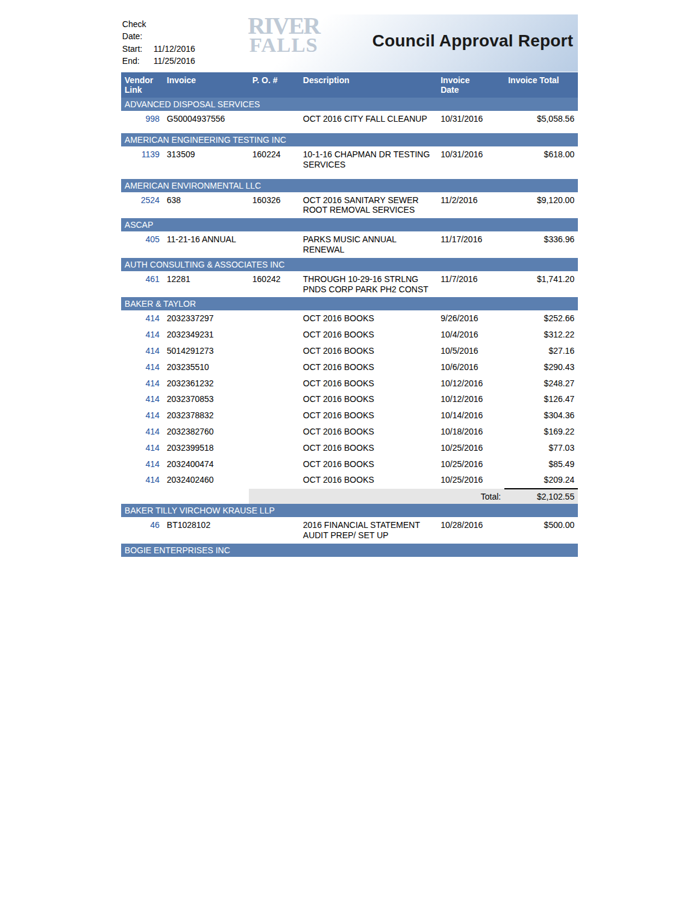RIVER
FALLS
Check Date:
Start: 11/12/2016
End: 11/25/2016
Council Approval Report
| Vendor Link | Invoice | P. O. # | Description | Invoice Date | Invoice Total |
| --- | --- | --- | --- | --- | --- |
| ADVANCED DISPOSAL SERVICES |
| 998 | G50004937556 | | OCT 2016 CITY FALL CLEANUP | 10/31/2016 | $5,058.56 |
| AMERICAN ENGINEERING TESTING INC |
| 1139 | 313509 | 160224 | 10-1-16 CHAPMAN DR TESTING SERVICES | 10/31/2016 | $618.00 |
| AMERICAN ENVIRONMENTAL LLC |
| 2524 | 638 | 160326 | OCT 2016 SANITARY SEWER ROOT REMOVAL SERVICES | 11/2/2016 | $9,120.00 |
| ASCAP |
| 405 | 11-21-16 ANNUAL | | PARKS MUSIC ANNUAL RENEWAL | 11/17/2016 | $336.96 |
| AUTH CONSULTING & ASSOCIATES INC |
| 461 | 12281 | 160242 | THROUGH 10-29-16 STRLNG PNDS CORP PARK PH2 CONST | 11/7/2016 | $1,741.20 |
| BAKER & TAYLOR |
| 414 | 2032337297 | | OCT 2016 BOOKS | 9/26/2016 | $252.66 |
| 414 | 2032349231 | | OCT 2016 BOOKS | 10/4/2016 | $312.22 |
| 414 | 5014291273 | | OCT 2016 BOOKS | 10/5/2016 | $27.16 |
| 414 | 203235510 | | OCT 2016 BOOKS | 10/6/2016 | $290.43 |
| 414 | 2032361232 | | OCT 2016 BOOKS | 10/12/2016 | $248.27 |
| 414 | 2032370853 | | OCT 2016 BOOKS | 10/12/2016 | $126.47 |
| 414 | 2032378832 | | OCT 2016 BOOKS | 10/14/2016 | $304.36 |
| 414 | 2032382760 | | OCT 2016 BOOKS | 10/18/2016 | $169.22 |
| 414 | 2032399518 | | OCT 2016 BOOKS | 10/25/2016 | $77.03 |
| 414 | 2032400474 | | OCT 2016 BOOKS | 10/25/2016 | $85.49 |
| 414 | 2032402460 | | OCT 2016 BOOKS | 10/25/2016 | $209.24 |
| | | | | Total: | $2,102.55 |
| BAKER TILLY VIRCHOW KRAUSE LLP |
| 46 | BT1028102 | | 2016 FINANCIAL STATEMENT AUDIT PREP/ SET UP | 10/28/2016 | $500.00 |
| BOGIE ENTERPRISES INC |